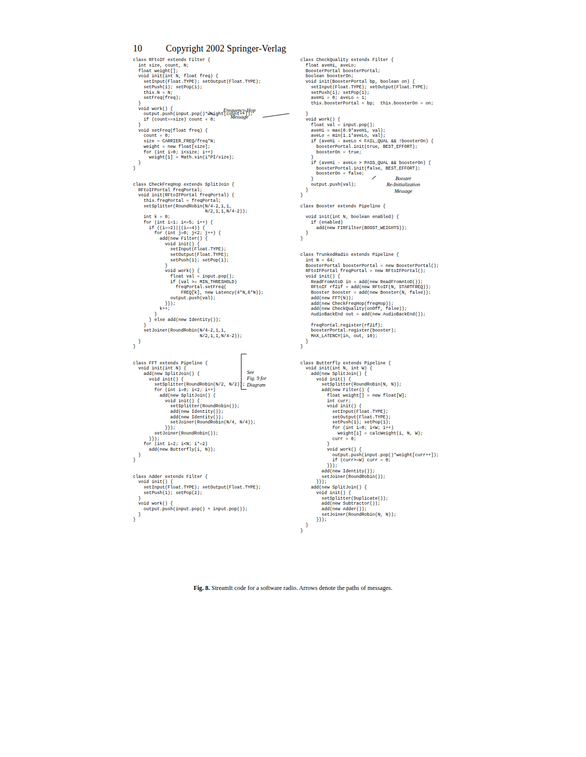10 Copyright 2002 Springer-Verlag
class RFtoIF extends Filter {
  int size, count, N;
  float weight[];
  void init(int N, float freq) {
    setInput(Float.TYPE); setOutput(Float.TYPE);
    setPush(1); setPop(1);
    this.N = N;
    setFreq(freq);
  }
  void work() {
    output.push(input.pop()*weight[count++]);
    if (count==size) count = 0;
  }
  void setFreq(float freq) {
    count = 0;
    size = CARRIER_FREQ/freq*N;
    weight = new float[size];
    for (int i=0; i<size; i++)
      weight[i] = Math.sin(i*PI/size);
  }
}


class CheckFreqHop extends SplitJoin {
  RFtoIFPortal freqPortal;
  void init(RFtoIFPortal freqPortal) {
    this.freqPortal = freqPortal;
    setSplitter(RoundRobin(N/4-2,1,1,
                           N/2,1,1,N/4-2));
    int k = 0;
    for (int i=1; i<=5; i++) {
      if ((i==2)||(i==4)) {
        for (int j=0; j<2; j++) {
          add(new Filter() {
            void init() {
              setInput(Float.TYPE);
              setOutput(Float.TYPE);
              setPush(1); setPop(1);
            }
            void work() {
              float val = input.pop();
              if (val >= MIN_THRESHOLD)
                freqPortal.setFreq(
                  FREQ[k], new Latency(4*N,6*N));
              output.push(val);
            }});
          k++;
        }
      } else add(new Identity());
    }
    setJoiner(RoundRobin(N/4-2,1,1,
                         N/2,1,1,N/4-2));
  }
}


class FFT extends Pipeline {
  void init(int N) {
    add(new SplitJoin() {
      void init() {
        setSplitter(RoundRobin(N/2, N/2));
        for (int i=0; i<2; i++)
          add(new SplitJoin() {
            void init() {
              setSplitter(RoundRobin());
              add(new Identity());
              add(new Identity());
              setJoiner(RoundRobin(N/4, N/4));
            }});
        setJoiner(RoundRobin());
      }});
    for (int i=2; i<N; i*=2)
      add(new Butterfly(i, N));
  }
}


class Adder extends Filter {
  void init() {
    setInput(Float.TYPE); setOutput(Float.TYPE);
    setPush(1); setPop(2);
  }
  void work() {
    output.push(input.pop() + input.pop());
  }
}
class CheckQuality extends Filter {
  float aveHi, aveLo;
  BoosterPortal boosterPortal;
  boolean boosterOn;
  void init(BoosterPortal bp, boolean on) {
    setInput(Float.TYPE); setOutput(Float.TYPE);
    setPush(1); setPop(1);
    aveHi = 0; aveLo = 1;
    this.boosterPortal = bp;  this.boosterOn = on;

  }
  void work() {
    float val = input.pop();
    aveHi = max(0.9*aveHi, val);
    aveLo = min(1.1*aveLo, val);
    if (aveHi - aveLo < FAIL_QUAL && !boosterOn) {
      boosterPortal.init(true, BEST_EFFORT);
      boosterOn = true;
    }
    if (aveHi - aveLo > PASS_QUAL && boosterOn) {
      boosterPortal.init(false, BEST_EFFORT);
      boosterOn = false;
    }
    output.push(val);
  }
}

class Booster extends Pipeline {

  void init(int N, boolean enabled) {
    if (enabled)
      add(new FIRFilter(BOOST_WEIGHTS));
  }
}


class TrunkedRadio extends Pipeline {
  int N = 64;
  BoosterPortal boosterPortal = new BoosterPortal();
  RFtoIFPortal freqPortal = new RFtoIFPortal();
  void init() {
    ReadFromAtoD in = add(new ReadFromAtoD());
    RFtoIF rf2if = add(new RFtoIF(N, STARTFREQ));
    Booster booster = add(new Booster(N, false));
    add(new FFT(N));
    add(new CheckFreqHop(freqHop));
    add(new CheckQuality(onOff, false));
    AudioBackEnd out = add(new AudioBackEnd());

    freqPortal.register(rf2if);
    boosterPortal.register(booster);
    MAX_LATENCY(in, out, 10);
  }
}


class Butterfly extends Pipeline {
  void init(int N, int W) {
    add(new SplitJoin() {
      void init() {
        setSplitter(RoundRobin(N, N));
        add(new Filter() {
          float weight[] = new float[W];
          int curr;
          void init() {
            setInput(Float.TYPE);
            setOutput(Float.TYPE);
            setPush(1); setPop(1);
            for (int i=0; i<W; i++)
              weight[i] = calcWeight(i, N, W);
            curr = 0;
          }
          void work() {
            output.push(input.pop()*weight[curr++]);
            if (curr>=W) curr = 0;
          }});
        add(new Identity());
        setJoiner(RoundRobin());
      }});
    add(new SplitJoin() {
      void init() {
        setSplitter(Duplicate());
        add(new Subtractor());
        add(new Adder());
        setJoiner(RoundRobin(N, N));
      }});
  }
}
Frequency-Hop
Message
Booster
Re-Initialization
Message
See
Fig. 9 for
Diagram
Fig. 8. StreamIt code for a software radio. Arrows denote the paths of messages.